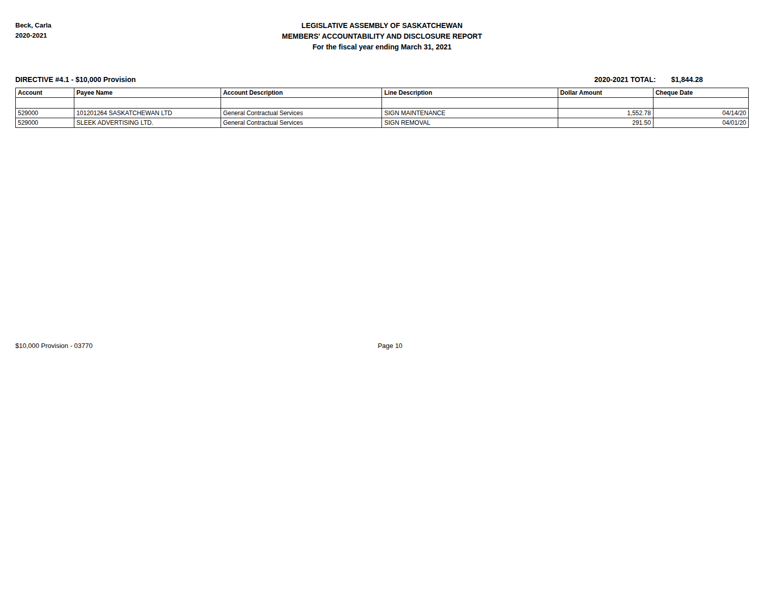Beck, Carla
2020-2021
LEGISLATIVE ASSEMBLY OF SASKATCHEWAN
MEMBERS' ACCOUNTABILITY AND DISCLOSURE REPORT
For the fiscal year ending March 31, 2021
DIRECTIVE #4.1 - $10,000 Provision
2020-2021 TOTAL:$1,844.28
| Account | Payee Name | Account Description | Line Description | Dollar Amount | Cheque Date |
| --- | --- | --- | --- | --- | --- |
| 529000 | 101201264 SASKATCHEWAN LTD | General Contractual Services | SIGN MAINTENANCE | 1,552.78 | 04/14/20 |
| 529000 | SLEEK ADVERTISING LTD. | General Contractual Services | SIGN REMOVAL | 291.50 | 04/01/20 |
$10,000 Provision - 03770
Page 10